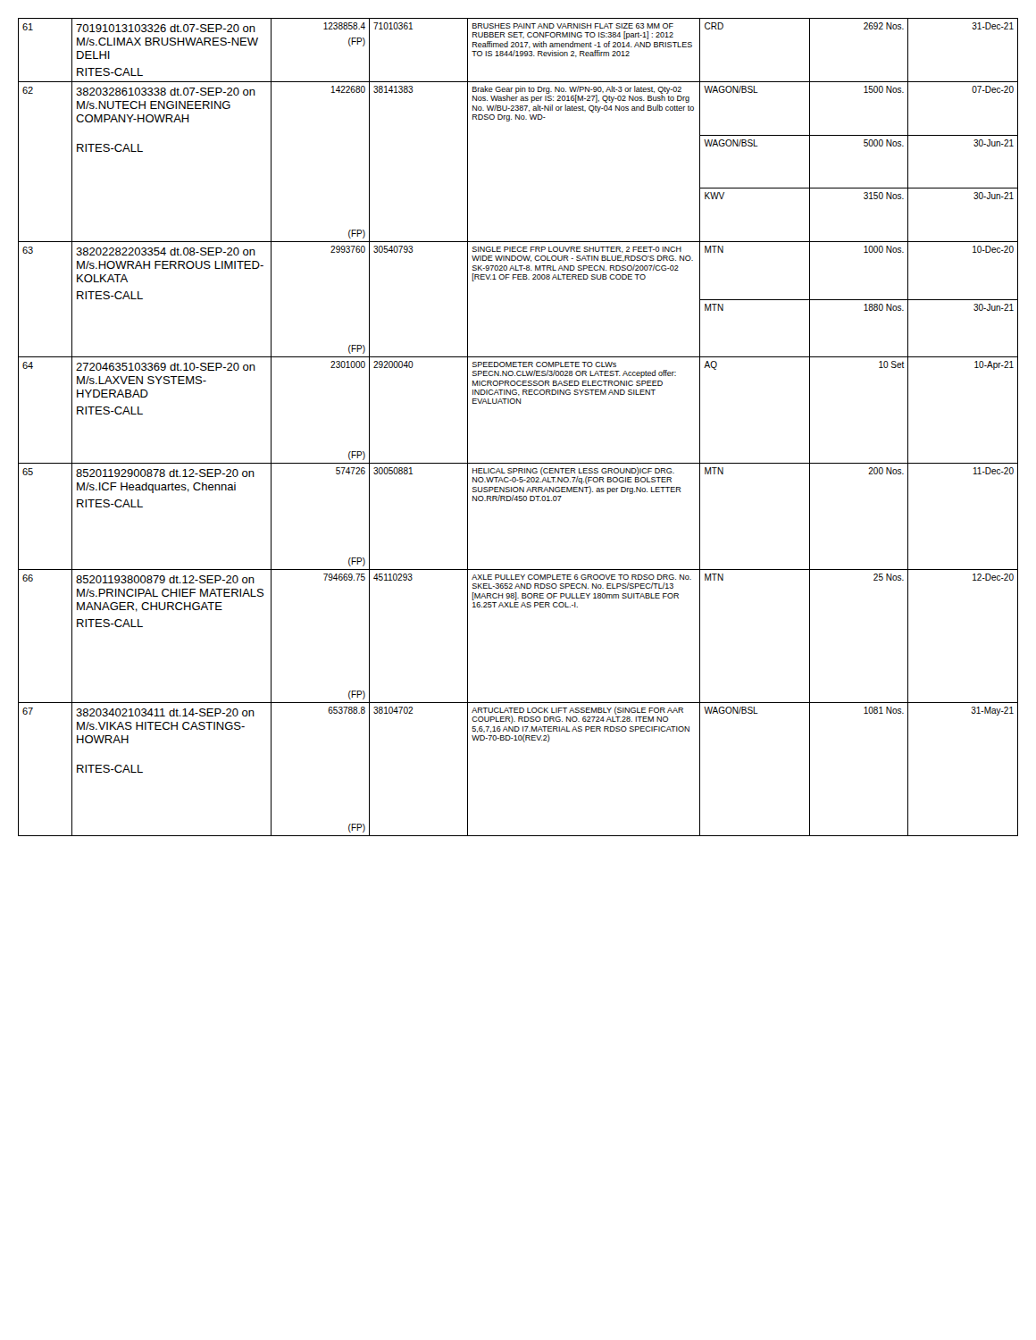| 61 | 70191013103326 dt.07-SEP-20 on M/s.CLIMAX BRUSHWARES-NEW DELHI RITES-CALL | 1238858.4 (FP) | 71010361 | BRUSHES PAINT AND VARNISH FLAT SIZE 63 MM OF RUBBER SET, CONFORMING TO IS:384 [part-1] : 2012 Reaffimed 2017, with amendment -1 of 2014. AND BRISTLES TO IS 1844/1993. Revision 2, Reaffirm 2012 | CRD | 2692 Nos. | 31-Dec-21 |
| 62 | 38203286103338 dt.07-SEP-20 on M/s.NUTECH ENGINEERING COMPANY-HOWRAH RITES-CALL | 1422680 (FP) | 38141383 | Brake Gear pin to Drg. No. W/PN-90, Alt-3 or latest, Qty-02 Nos. Washer as per IS: 2016[M-27], Qty-02 Nos. Bush to Drg No. W/BU-2387, alt-Nil or latest, Qty-04 Nos and Bulb cotter to RDSO Drg. No. WD- | WAGON/BSL | 1500 Nos. | 07-Dec-20 |
| WAGON/BSL | 5000 Nos. | 30-Jun-21 |
| KWV | 3150 Nos. | 30-Jun-21 |
| 63 | 38202282203354 dt.08-SEP-20 on M/s.HOWRAH FERROUS LIMITED-KOLKATA RITES-CALL | 2993760 (FP) | 30540793 | SINGLE PIECE FRP LOUVRE SHUTTER, 2 FEET-0 INCH WIDE WINDOW, COLOUR - SATIN BLUE,RDSO'S DRG. NO. SK-97020 ALT-8. MTRL AND SPECN. RDSO/2007/CG-02 [REV.1 OF FEB. 2008 ALTERED SUB CODE TO | MTN | 1000 Nos. | 10-Dec-20 |
| MTN | 1880 Nos. | 30-Jun-21 |
| 64 | 27204635103369 dt.10-SEP-20 on M/s.LAXVEN SYSTEMS-HYDERABAD RITES-CALL | 2301000 (FP) | 29200040 | SPEEDOMETER COMPLETE TO CLWs SPECN.NO.CLW/ES/3/0028 OR LATEST. Accepted offer: MICROPROCESSOR BASED ELECTRONIC SPEED INDICATING, RECORDING SYSTEM AND SILENT EVALUATION | AQ | 10 Set | 10-Apr-21 |
| 65 | 85201192900878 dt.12-SEP-20 on M/s.ICF Headquartes, Chennai RITES-CALL | 574726 (FP) | 30050881 | HELICAL SPRING (CENTER LESS GROUND)ICF DRG. NO.WTAC-0-5-202.ALT.NO.7/q.(FOR BOGIE BOLSTER SUSPENSION ARRANGEMENT). as per Drg.No. LETTER NO.RR/RD/450 DT.01.07 | MTN | 200 Nos. | 11-Dec-20 |
| 66 | 85201193800879 dt.12-SEP-20 on M/s.PRINCIPAL CHIEF MATERIALS MANAGER, CHURCHGATE RITES-CALL | 794669.75 (FP) | 45110293 | AXLE PULLEY COMPLETE 6 GROOVE TO RDSO DRG. No. SKEL-3652 AND RDSO SPECN. No. ELPS/SPEC/TL/13 [MARCH 98]. BORE OF PULLEY 180mm SUITABLE FOR 16.25T AXLE AS PER COL.-I. | MTN | 25 Nos. | 12-Dec-20 |
| 67 | 38203402103411 dt.14-SEP-20 on M/s.VIKAS HITECH CASTINGS-HOWRAH RITES-CALL | 653788.8 (FP) | 38104702 | ARTUCLATED LOCK LIFT ASSEMBLY (SINGLE FOR AAR COUPLER). RDSO DRG. NO. 62724 ALT.28. ITEM NO 5,6,7,16 AND I7.MATERIAL AS PER RDSO SPECIFICATION WD-70-BD-10(REV.2) | WAGON/BSL | 1081 Nos. | 31-May-21 |